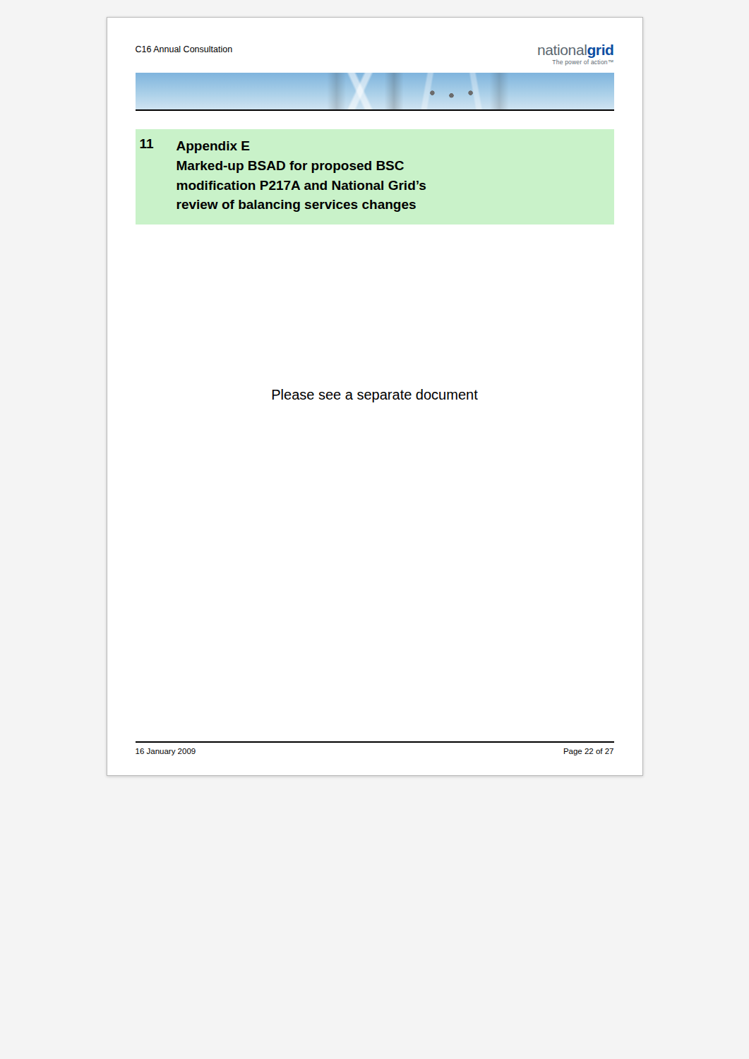C16 Annual Consultation
national grid
The power of action™
11
Appendix E
Marked-up BSAD for proposed BSC
modification P217A and National Grid’s
review of balancing services changes
Please see a separate document
16 January 2009 Page 22 of 27